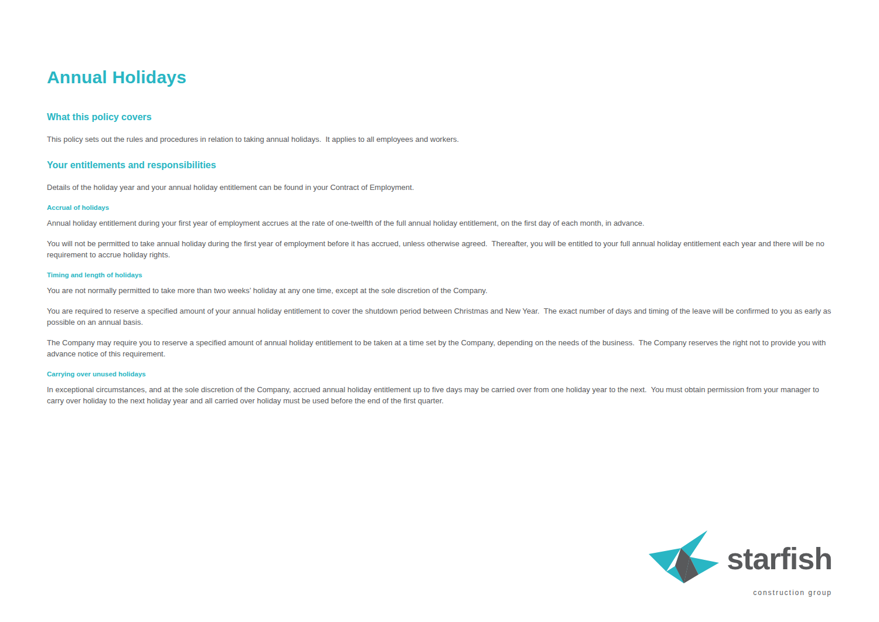Annual Holidays
What this policy covers
This policy sets out the rules and procedures in relation to taking annual holidays. It applies to all employees and workers.
Your entitlements and responsibilities
Details of the holiday year and your annual holiday entitlement can be found in your Contract of Employment.
Accrual of holidays
Annual holiday entitlement during your first year of employment accrues at the rate of one-twelfth of the full annual holiday entitlement, on the first day of each month, in advance.
You will not be permitted to take annual holiday during the first year of employment before it has accrued, unless otherwise agreed. Thereafter, you will be entitled to your full annual holiday entitlement each year and there will be no requirement to accrue holiday rights.
Timing and length of holidays
You are not normally permitted to take more than two weeks’ holiday at any one time, except at the sole discretion of the Company.
You are required to reserve a specified amount of your annual holiday entitlement to cover the shutdown period between Christmas and New Year. The exact number of days and timing of the leave will be confirmed to you as early as possible on an annual basis.
The Company may require you to reserve a specified amount of annual holiday entitlement to be taken at a time set by the Company, depending on the needs of the business. The Company reserves the right not to provide you with advance notice of this requirement.
Carrying over unused holidays
In exceptional circumstances, and at the sole discretion of the Company, accrued annual holiday entitlement up to five days may be carried over from one holiday year to the next. You must obtain permission from your manager to carry over holiday to the next holiday year and all carried over holiday must be used before the end of the first quarter.
starfish
construction group